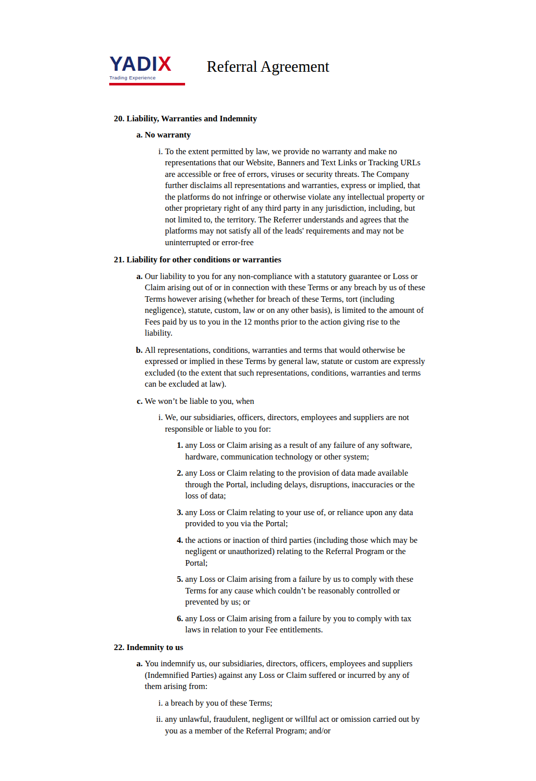YADIX
Trading Experience
Referral Agreement
Liability, Warranties and Indemnity
No warranty
To the extent permitted by law, we provide no warranty and make no representations that our Website, Banners and Text Links or Tracking URLs are accessible or free of errors, viruses or security threats. The Company further disclaims all representations and warranties, express or implied, that the platforms do not infringe or otherwise violate any intellectual property or other proprietary right of any third party in any jurisdiction, including, but not limited to, the territory. The Referrer understands and agrees that the platforms may not satisfy all of the leads' requirements and may not be uninterrupted or error-free
Liability for other conditions or warranties
Our liability to you for any non-compliance with a statutory guarantee or Loss or Claim arising out of or in connection with these Terms or any breach by us of these Terms however arising (whether for breach of these Terms, tort (including negligence), statute, custom, law or on any other basis), is limited to the amount of Fees paid by us to you in the 12 months prior to the action giving rise to the liability.
All representations, conditions, warranties and terms that would otherwise be expressed or implied in these Terms by general law, statute or custom are expressly excluded (to the extent that such representations, conditions, warranties and terms can be excluded at law).
We won’t be liable to you, when
We, our subsidiaries, officers, directors, employees and suppliers are not responsible or liable to you for:
any Loss or Claim arising as a result of any failure of any software, hardware, communication technology or other system;
any Loss or Claim relating to the provision of data made available through the Portal, including delays, disruptions, inaccuracies or the loss of data;
any Loss or Claim relating to your use of, or reliance upon any data provided to you via the Portal;
the actions or inaction of third parties (including those which may be negligent or unauthorized) relating to the Referral Program or the Portal;
any Loss or Claim arising from a failure by us to comply with these Terms for any cause which couldn’t be reasonably controlled or prevented by us; or
any Loss or Claim arising from a failure by you to comply with tax laws in relation to your Fee entitlements.
Indemnity to us
You indemnify us, our subsidiaries, directors, officers, employees and suppliers (Indemnified Parties) against any Loss or Claim suffered or incurred by any of them arising from:
a breach by you of these Terms;
any unlawful, fraudulent, negligent or willful act or omission carried out by you as a member of the Referral Program; and/or